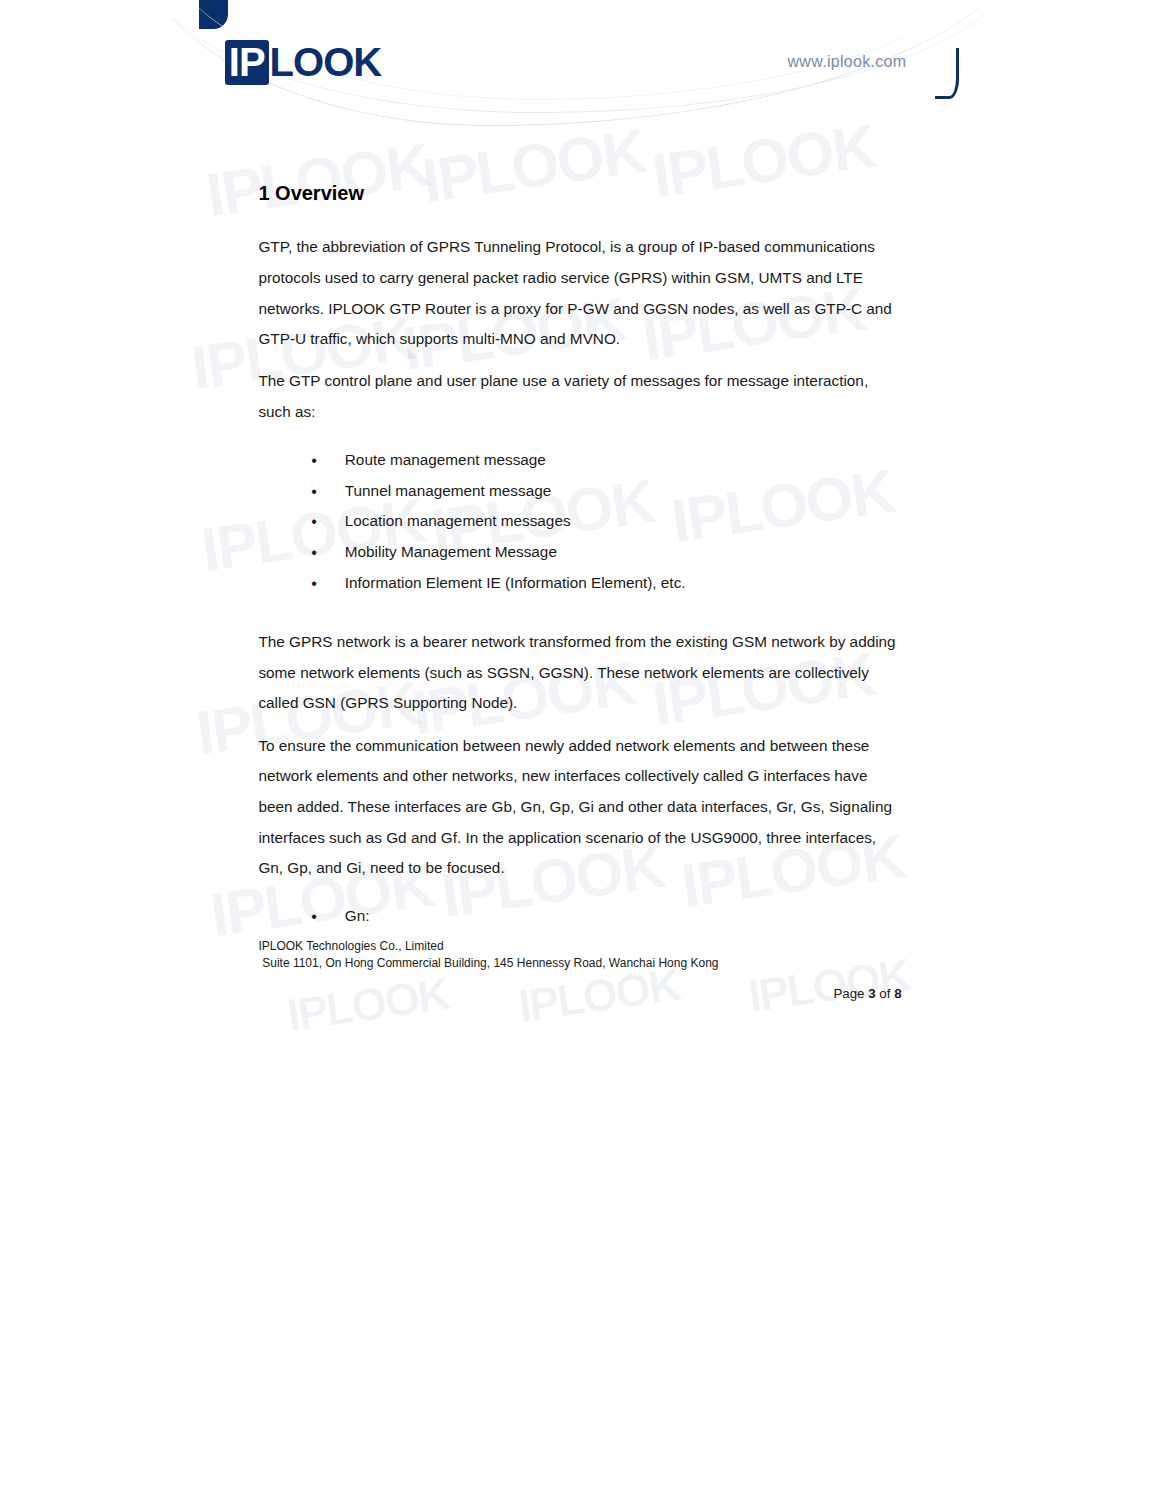IPLOOK
IPLOOK
IPLOOK
IPLOOK
IPLOOK
IPLOOK
IPLOOK
IPLOOK
IPLOOK
IPLOOK
IPLOOK
IPLOOK
IPLOOK
IPLOOK
IPLOOK
IPLOOK
IPLOOK
IPLOOK
IPLOOK
www.iplook.com
1 Overview
GTP, the abbreviation of GPRS Tunneling Protocol, is a group of IP-based communications protocols used to carry general packet radio service (GPRS) within GSM, UMTS and LTE networks. IPLOOK GTP Router is a proxy for P-GW and GGSN nodes, as well as GTP-C and GTP-U traffic, which supports multi-MNO and MVNO.
The GTP control plane and user plane use a variety of messages for message interaction, such as:
Route management message
Tunnel management message
Location management messages
Mobility Management Message
Information Element IE (Information Element), etc.
The GPRS network is a bearer network transformed from the existing GSM network by adding some network elements (such as SGSN, GGSN). These network elements are collectively called GSN (GPRS Supporting Node).
To ensure the communication between newly added network elements and between these network elements and other networks, new interfaces collectively called G interfaces have been added. These interfaces are Gb, Gn, Gp, Gi and other data interfaces, Gr, Gs, Signaling interfaces such as Gd and Gf. In the application scenario of the USG9000, three interfaces, Gn, Gp, and Gi, need to be focused.
Gn:
IPLOOK Technologies Co., Limited
Suite 1101, On Hong Commercial Building, 145 Hennessy Road, Wanchai Hong Kong
Page 3 of 8